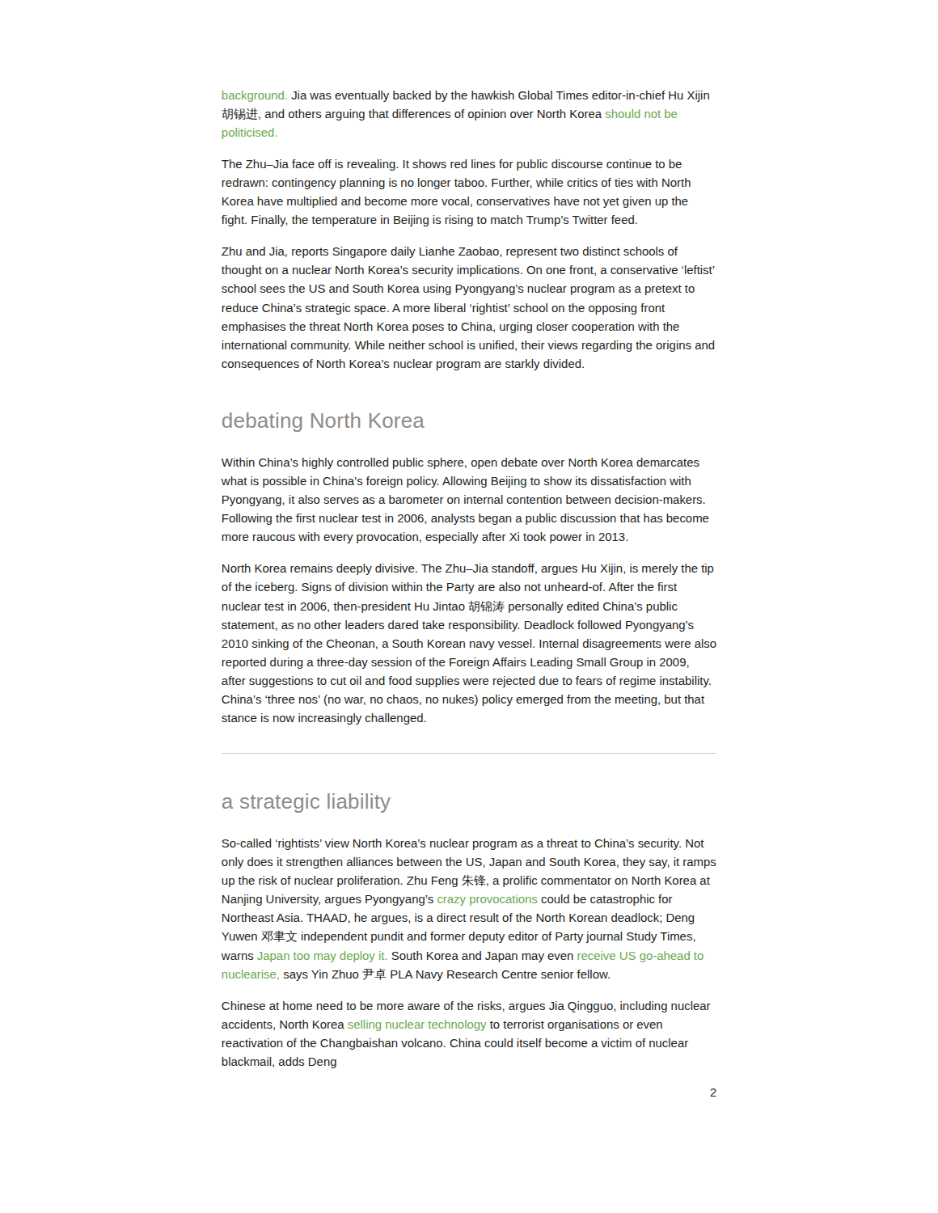background. Jia was eventually backed by the hawkish Global Times editor-in-chief Hu Xijin 胡锡进, and others arguing that differences of opinion over North Korea should not be politicised.
The Zhu–Jia face off is revealing. It shows red lines for public discourse continue to be redrawn: contingency planning is no longer taboo. Further, while critics of ties with North Korea have multiplied and become more vocal, conservatives have not yet given up the fight. Finally, the temperature in Beijing is rising to match Trump’s Twitter feed.
Zhu and Jia, reports Singapore daily Lianhe Zaobao, represent two distinct schools of thought on a nuclear North Korea’s security implications. On one front, a conservative ‘leftist’ school sees the US and South Korea using Pyongyang’s nuclear program as a pretext to reduce China’s strategic space. A more liberal ‘rightist’ school on the opposing front emphasises the threat North Korea poses to China, urging closer cooperation with the international community. While neither school is unified, their views regarding the origins and consequences of North Korea’s nuclear program are starkly divided.
debating North Korea
Within China’s highly controlled public sphere, open debate over North Korea demarcates what is possible in China’s foreign policy. Allowing Beijing to show its dissatisfaction with Pyongyang, it also serves as a barometer on internal contention between decision-makers. Following the first nuclear test in 2006, analysts began a public discussion that has become more raucous with every provocation, especially after Xi took power in 2013.
North Korea remains deeply divisive. The Zhu–Jia standoff, argues Hu Xijin, is merely the tip of the iceberg. Signs of division within the Party are also not unheard-of. After the first nuclear test in 2006, then-president Hu Jintao 胡锦涛 personally edited China’s public statement, as no other leaders dared take responsibility. Deadlock followed Pyongyang’s 2010 sinking of the Cheonan, a South Korean navy vessel. Internal disagreements were also reported during a three-day session of the Foreign Affairs Leading Small Group in 2009, after suggestions to cut oil and food supplies were rejected due to fears of regime instability. China’s ‘three nos’ (no war, no chaos, no nukes) policy emerged from the meeting, but that stance is now increasingly challenged.
a strategic liability
So-called ‘rightists’ view North Korea’s nuclear program as a threat to China’s security. Not only does it strengthen alliances between the US, Japan and South Korea, they say, it ramps up the risk of nuclear proliferation. Zhu Feng 朱锋, a prolific commentator on North Korea at Nanjing University, argues Pyongyang’s crazy provocations could be catastrophic for Northeast Asia. THAAD, he argues, is a direct result of the North Korean deadlock; Deng Yuwen 邓聿文 independent pundit and former deputy editor of Party journal Study Times, warns Japan too may deploy it. South Korea and Japan may even receive US go-ahead to nuclearise, says Yin Zhuo 尹卓 PLA Navy Research Centre senior fellow.
Chinese at home need to be more aware of the risks, argues Jia Qingguo, including nuclear accidents, North Korea selling nuclear technology to terrorist organisations or even reactivation of the Changbaishan volcano. China could itself become a victim of nuclear blackmail, adds Deng
2